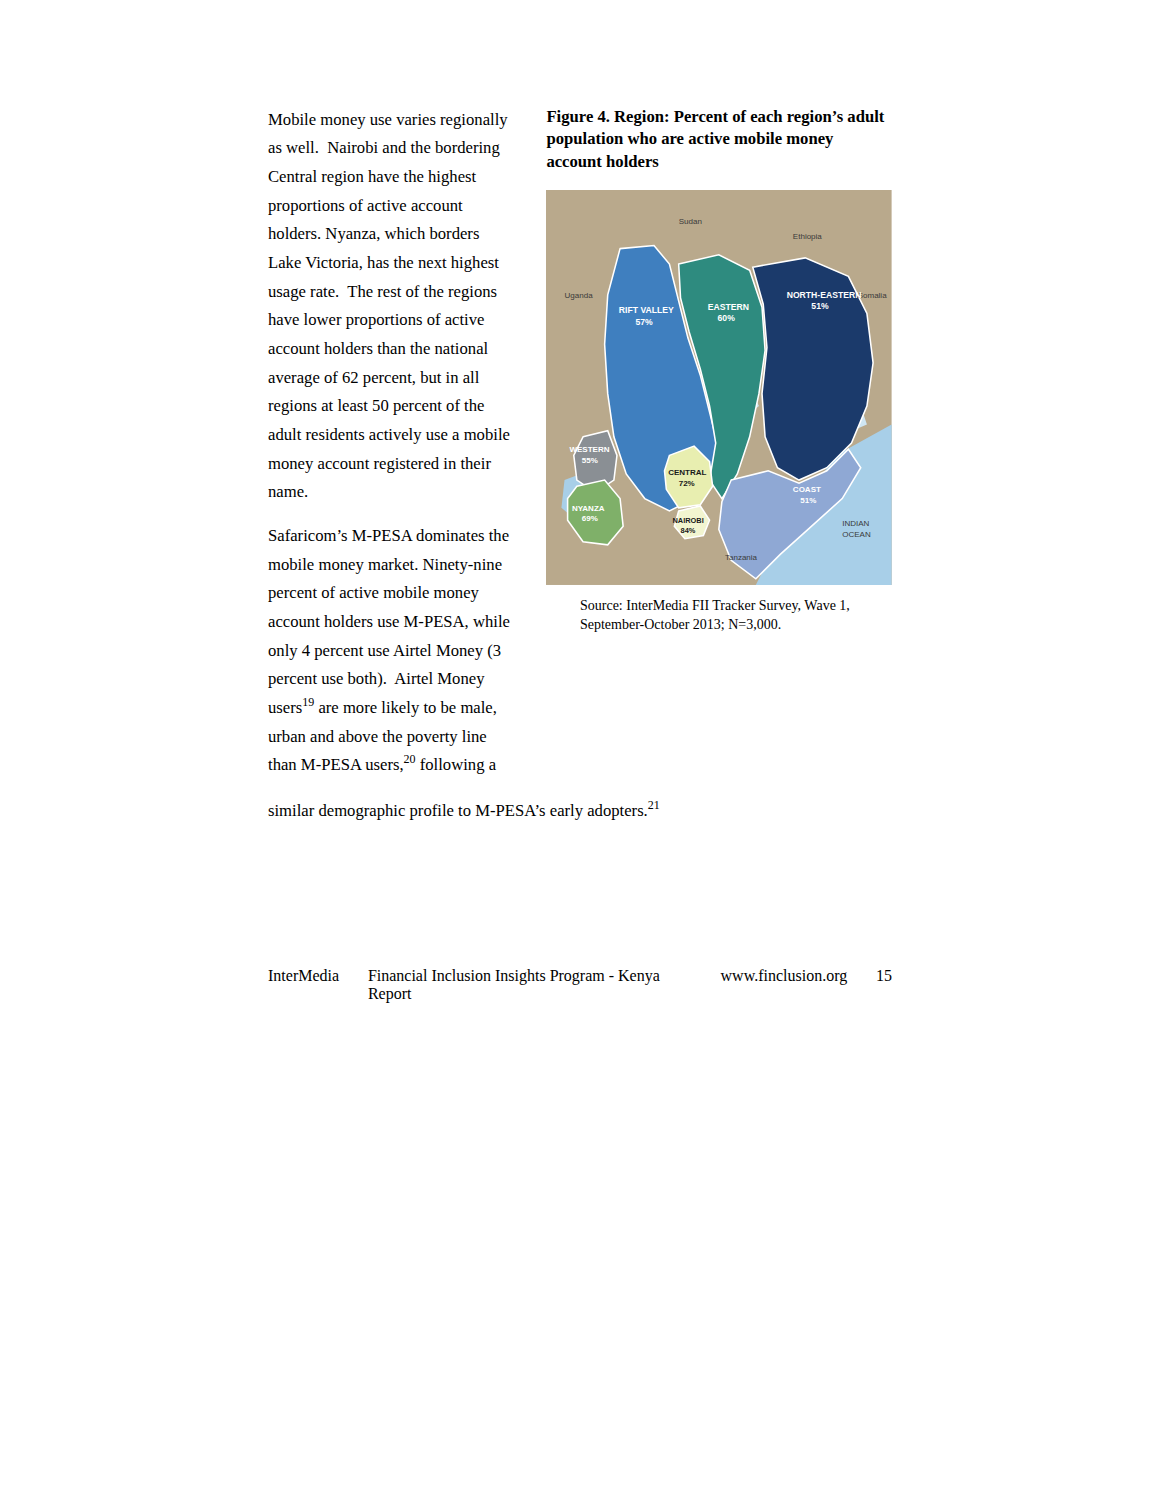Mobile money use varies regionally as well. Nairobi and the bordering Central region have the highest proportions of active account holders. Nyanza, which borders Lake Victoria, has the next highest usage rate. The rest of the regions have lower proportions of active account holders than the national average of 62 percent, but in all regions at least 50 percent of the adult residents actively use a mobile money account registered in their name.
Safaricom’s M-PESA dominates the mobile money market. Ninety-nine percent of active mobile money account holders use M-PESA, while only 4 percent use Airtel Money (3 percent use both). Airtel Money users19 are more likely to be male, urban and above the poverty line than M-PESA users,20 following a
Figure 4. Region: Percent of each region’s adult population who are active mobile money account holders
Sudan Ethiopia Somalia Uganda Tanzania INDIAN OCEAN RIFT VALLEY 57% EASTERN 60% NORTH-EASTERN 51% WESTERN 55% NYANZA 69% CENTRAL 72% NAIROBI 84% COAST 51%
Source: InterMedia FII Tracker Survey, Wave 1, September-October 2013; N=3,000.
similar demographic profile to M-PESA’s early adopters.21
InterMedia Financial Inclusion Insights Program - Kenya Report www.finclusion.org 15